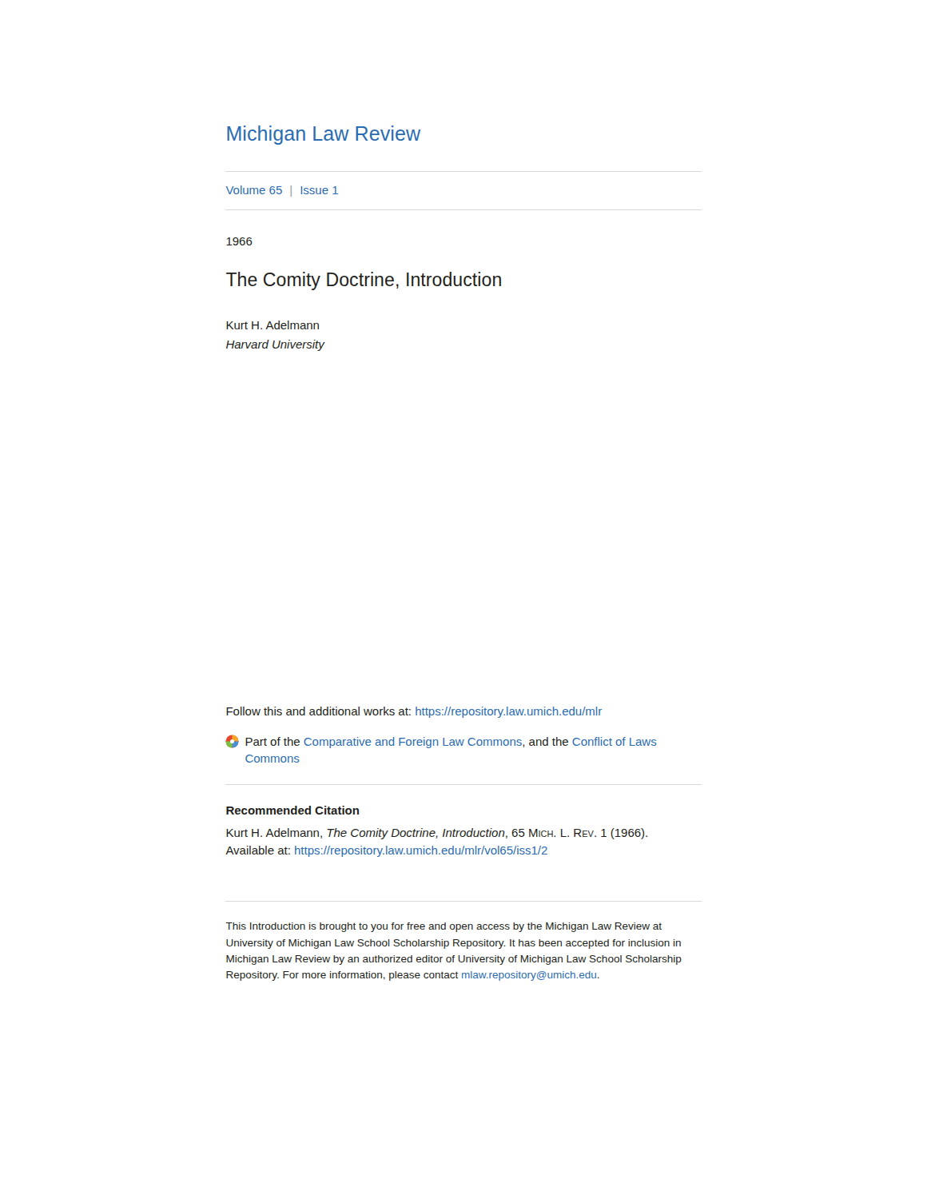Michigan Law Review
Volume 65|Issue 1
1966
The Comity Doctrine, Introduction
Kurt H. Adelmann
Harvard University
Follow this and additional works at: https://repository.law.umich.edu/mlr
Part of the Comparative and Foreign Law Commons, and the Conflict of Laws Commons
Recommended Citation
Kurt H. Adelmann, The Comity Doctrine, Introduction, 65 Mich. L. Rev. 1 (1966).
Available at: https://repository.law.umich.edu/mlr/vol65/iss1/2
This Introduction is brought to you for free and open access by the Michigan Law Review at University of Michigan Law School Scholarship Repository. It has been accepted for inclusion in Michigan Law Review by an authorized editor of University of Michigan Law School Scholarship Repository. For more information, please contact mlaw.repository@umich.edu.